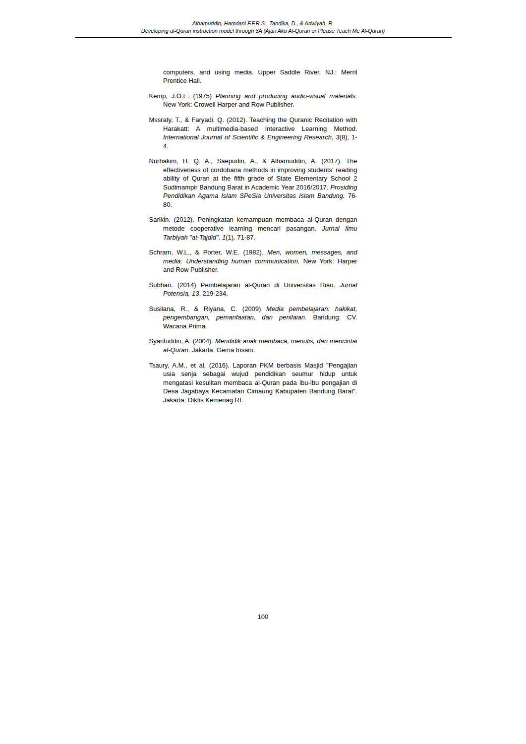Alhamuddin, Hamdani F.F.R.S., Tandika, D., & Adwiyah, R. Developing al-Quran instruction model through 3A (Ajari Aku Al-Quran or Please Teach Me Al-Quran)
computers, and using media. Upper Saddle River, NJ.: Merril Prentice Hall.
Kemp, J.O.E. (1975) Planning and producing audio-visual materials. New York: Crowell Harper and Row Publisher.
Mssraty, T., & Faryadi, Q. (2012). Teaching the Quranic Recitation with Harakatt: A multimedia-based Interactive Learning Method. International Journal of Scientific & Engineering Research, 3(8), 1-4.
Nurhakim, H. Q. A., Saepudin, A., & Alhamuddin, A. (2017). The effectiveness of cordobana methods in improving students' reading ability of Quran at the fifth grade of State Elementary School 2 Sudimampir Bandung Barat in Academic Year 2016/2017. Prosiding Pendidikan Agama Islam SPeSia Universitas Islam Bandung. 76-80.
Sarikin. (2012). Peningkatan kemampuan membaca al-Quran dengan metode cooperative learning mencari pasangan. Jurnal Ilmu Tarbiyah "at-Tajdid", 1(1), 71-87.
Schram, W.L., & Porter, W.E. (1982). Men, women, messages, and media: Understanding human communication. New York: Harper and Row Publisher.
Subhan. (2014) Pembelajaran al-Quran di Universitas Riau. Jurnal Potensia, 13, 219-234.
Susilana, R., & Riyana, C. (2009) Media pembelajaran: hakikat, pengembangan, pemanfaatan, dan penilaian. Bandung: CV. Wacana Prima.
Syarifuddin, A. (2004). Mendidik anak membaca, menulis, dan mencintai al-Quran. Jakarta: Gema Insani.
Tsaury, A.M., et al. (2016). Laporan PKM berbasis Masjid "Pengajian usia senja sebagai wujud pendidikan seumur hidup untuk mengatasi kesulitan membaca al-Quran pada ibu-ibu pengajian di Desa Jagabaya Kecamatan Cimaung Kabupaten Bandung Barat". Jakarta: Diktis Kemenag RI.
100